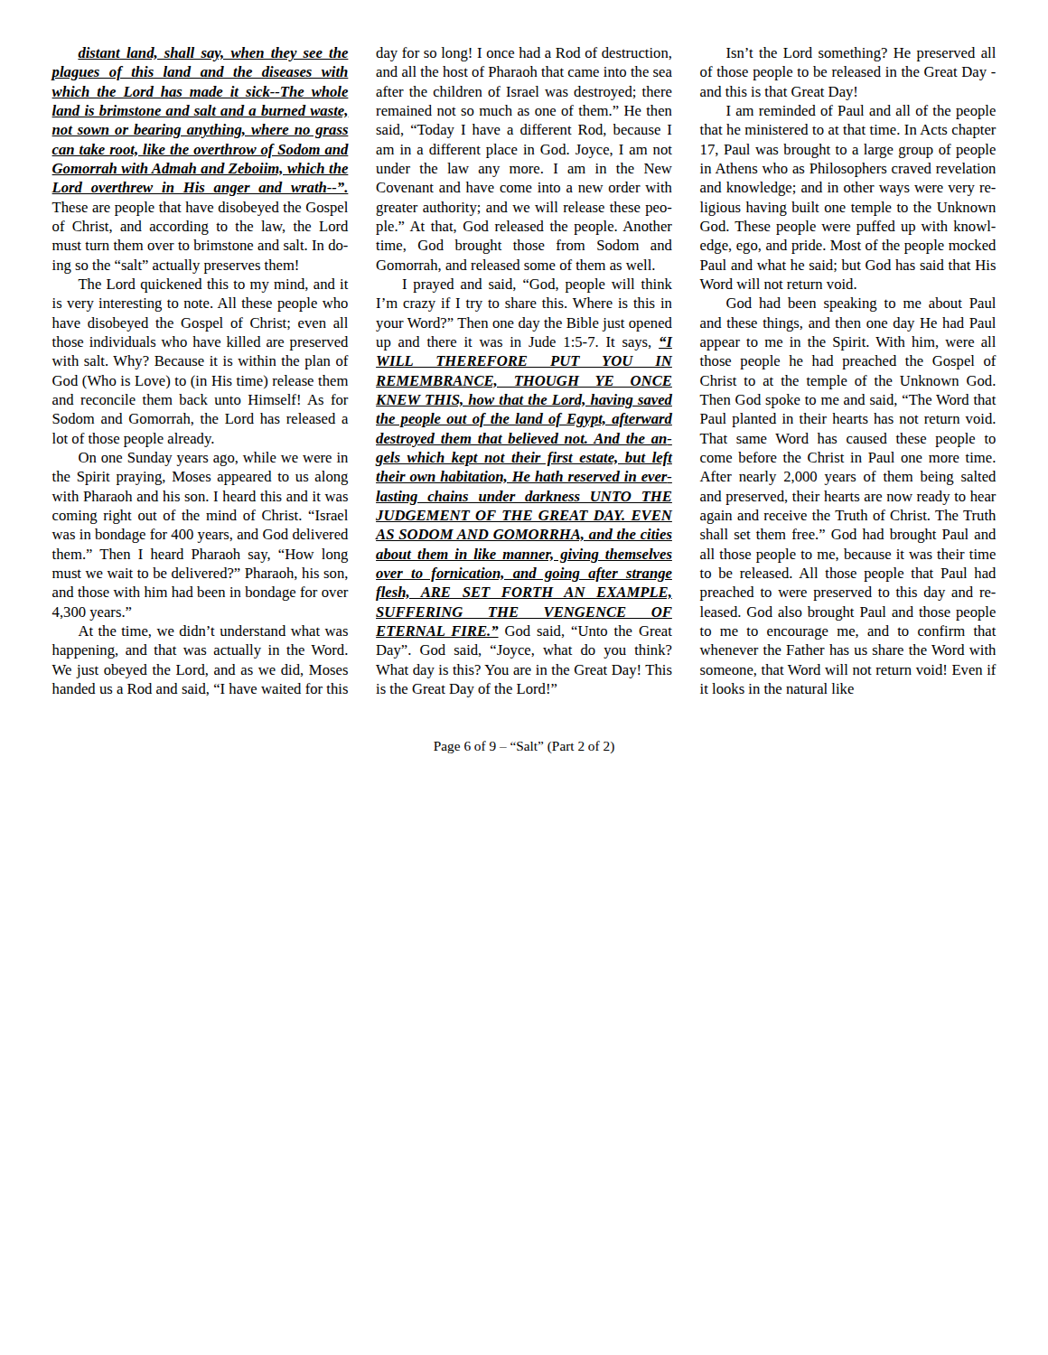distant land, shall say, when they see the plagues of this land and the diseases with which the Lord has made it sick--The whole land is brimstone and salt and a burned waste, not sown or bearing anything, where no grass can take root, like the overthrow of Sodom and Gomorrah with Admah and Zeboiim, which the Lord overthrew in His anger and wrath--”. These are people that have disobeyed the Gospel of Christ, and according to the law, the Lord must turn them over to brimstone and salt. In doing so the “salt” actually preserves them!
The Lord quickened this to my mind, and it is very interesting to note. All these people who have disobeyed the Gospel of Christ; even all those individuals who have killed are preserved with salt. Why? Because it is within the plan of God (Who is Love) to (in His time) release them and reconcile them back unto Himself! As for Sodom and Gomorrah, the Lord has released a lot of those people already.
On one Sunday years ago, while we were in the Spirit praying, Moses appeared to us along with Pharaoh and his son. I heard this and it was coming right out of the mind of Christ. “Israel was in bondage for 400 years, and God delivered them.” Then I heard Pharaoh say, “How long must we wait to be delivered?” Pharaoh, his son, and those with him had been in bondage for over 4,300 years.”
At the time, we didn’t understand what was happening, and that was actually in the Word. We just obeyed the Lord, and as we did, Moses handed us a Rod and said, “I have waited for this day for so long! I once had a Rod of destruction, and all the host of Pharaoh that came into the sea after the children of Israel was destroyed; there remained not so much as one of them.” He then said, “Today I have a different Rod, because I am in a different place in God. Joyce, I am not under the law any more. I am in the New Covenant and have come into a new order with greater authority; and we will release these people.” At that, God released the people. Another time, God brought those from Sodom and Gomorrah, and released some of them as well.
I prayed and said, “God, people will think I’m crazy if I try to share this. Where is this in your Word?” Then one day the Bible just opened up and there it was in Jude 1:5-7. It says, “I WILL THEREFORE PUT YOU IN REMEMBRANCE, THOUGH YE ONCE KNEW THIS, how that the Lord, having saved the people out of the land of Egypt, afterward destroyed them that believed not. And the angels which kept not their first estate, but left their own habitation, He hath reserved in everlasting chains under darkness UNTO THE JUDGEMENT OF THE GREAT DAY. EVEN AS SODOM AND GOMORRHA, and the cities about them in like manner, giving themselves over to fornication, and going after strange flesh, ARE SET FORTH AN EXAMPLE, SUFFERING THE VENGENCE OF ETERNAL FIRE.” God said, “Unto the Great Day”. God said, “Joyce, what do you think? What day is this? You are in the Great Day! This is the Great Day of the Lord!”
Isn’t the Lord something? He preserved all of those people to be released in the Great Day - and this is that Great Day!
I am reminded of Paul and all of the people that he ministered to at that time. In Acts chapter 17, Paul was brought to a large group of people in Athens who as Philosophers craved revelation and knowledge; and in other ways were very religious having built one temple to the Unknown God. These people were puffed up with knowledge, ego, and pride. Most of the people mocked Paul and what he said; but God has said that His Word will not return void.
God had been speaking to me about Paul and these things, and then one day He had Paul appear to me in the Spirit. With him, were all those people he had preached the Gospel of Christ to at the temple of the Unknown God. Then God spoke to me and said, “The Word that Paul planted in their hearts has not return void. That same Word has caused these people to come before the Christ in Paul one more time. After nearly 2,000 years of them being salted and preserved, their hearts are now ready to hear again and receive the Truth of Christ. The Truth shall set them free.” God had brought Paul and all those people to me, because it was their time to be released. All those people that Paul had preached to were preserved to this day and released. God also brought Paul and those people to me to encourage me, and to confirm that whenever the Father has us share the Word with someone, that Word will not return void! Even if it looks in the natural like
Page 6 of 9 – “Salt” (Part 2 of 2)